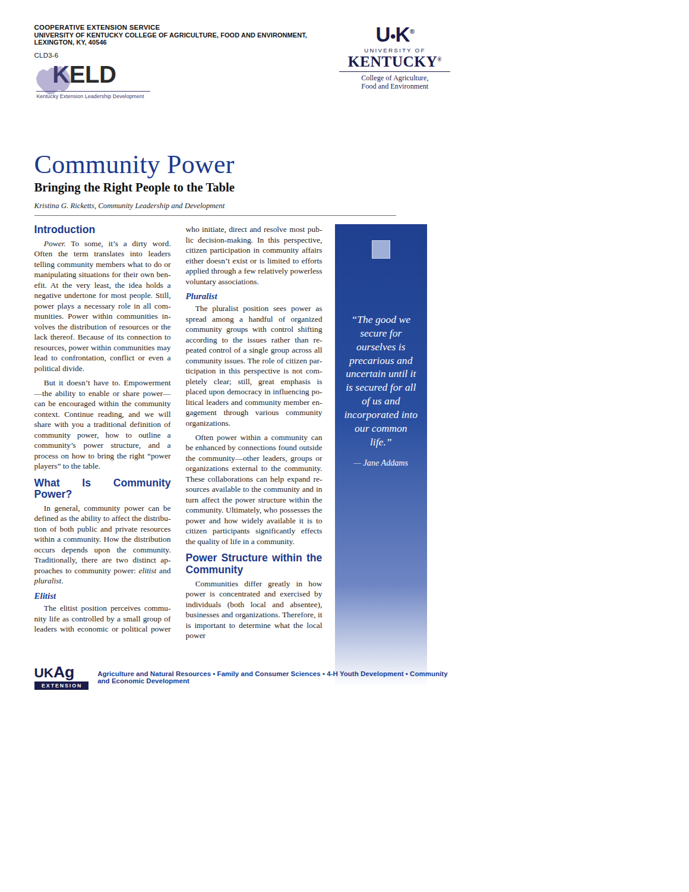Cooperative Extension Service
University of Kentucky College of Agriculture, Food and Environment, Lexington, KY, 40546
CLD3-6
KELD
Kentucky Extension Leadership Development
U•K®
UNIVERSITY OF
KENTUCKY®
College of Agriculture,
Food and Environment
Community Power
Bringing the Right People to the Table
Kristina G. Ricketts, Community Leadership and Development
Introduction
Power. To some, it’s a dirty word. Often the term translates into leaders telling community members what to do or manipulating situations for their own benefit. At the very least, the idea holds a negative undertone for most people. Still, power plays a necessary role in all communities. Power within communities involves the distribution of resources or the lack thereof. Because of its connection to resources, power within communities may lead to confrontation, conflict or even a political divide.
But it doesn’t have to. Empowerment—the ability to enable or share power—can be encouraged within the community context. Continue reading, and we will share with you a traditional definition of community power, how to outline a community’s power structure, and a process on how to bring the right “power players” to the table.
What Is Community Power?
In general, community power can be defined as the ability to affect the distribution of both public and private resources within a community. How the distribution occurs depends upon the community. Traditionally, there are two distinct approaches to community power: elitist and pluralist.
Elitist
The elitist position perceives community life as controlled by a small group of leaders with economic or political power who initiate, direct and resolve most public decision-making. In this perspective, citizen participation in community affairs either doesn’t exist or is limited to efforts applied through a few relatively powerless voluntary associations.
Pluralist
The pluralist position sees power as spread among a handful of organized community groups with control shifting according to the issues rather than repeated control of a single group across all community issues. The role of citizen participation in this perspective is not completely clear; still, great emphasis is placed upon democracy in influencing political leaders and community member engagement through various community organizations.
Often power within a community can be enhanced by connections found outside the community—other leaders, groups or organizations external to the community. These collaborations can help expand resources available to the community and in turn affect the power structure within the community. Ultimately, who possesses the power and how widely available it is to citizen participants significantly effects the quality of life in a community.
Power Structure within the Community
Communities differ greatly in how power is concentrated and exercised by individuals (both local and absentee), businesses and organizations. Therefore, it is important to determine what the local power
“The good we secure for ourselves is precarious and uncertain until it is secured for all of us and incorporated into our common life.”
— Jane Addams
UKAg
EXTENSION
Agriculture and Natural Resources • Family and Consumer Sciences • 4-H Youth Development • Community and Economic Development